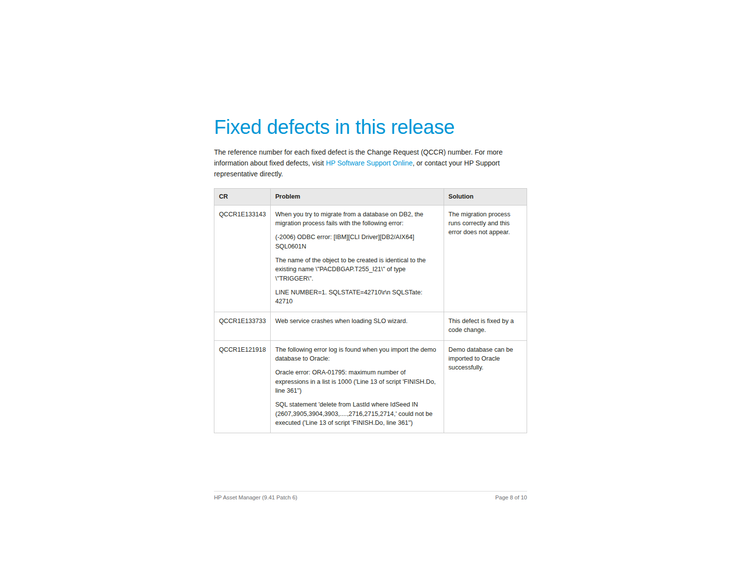Fixed defects in this release
The reference number for each fixed defect is the Change Request (QCCR) number. For more information about fixed defects, visit HP Software Support Online, or contact your HP Support representative directly.
| CR | Problem | Solution |
| --- | --- | --- |
| QCCR1E133143 | When you try to migrate from a database on DB2, the migration process fails with the following error: (-2006) ODBC error: [IBM][CLI Driver][DB2/AIX64] SQL0601N The name of the object to be created is identical to the existing name \"PACDBGAP.T255_I21\" of type \"TRIGGER\". LINE NUMBER=1. SQLSTATE=42710\r\n SQLSTate: 42710 | The migration process runs correctly and this error does not appear. |
| QCCR1E133733 | Web service crashes when loading SLO wizard. | This defect is fixed by a code change. |
| QCCR1E121918 | The following error log is found when you import the demo database to Oracle: Oracle error: ORA-01795: maximum number of expressions in a list is 1000 ('Line 13 of script 'FINISH.Do, line 361'') SQL statement 'delete from LastId where IdSeed IN (2607,3905,3904,3903,....,2716,2715,2714,' could not be executed ('Line 13 of script 'FINISH.Do, line 361'') | Demo database can be imported to Oracle successfully. |
HP Asset Manager (9.41 Patch 6) Page 8 of 10